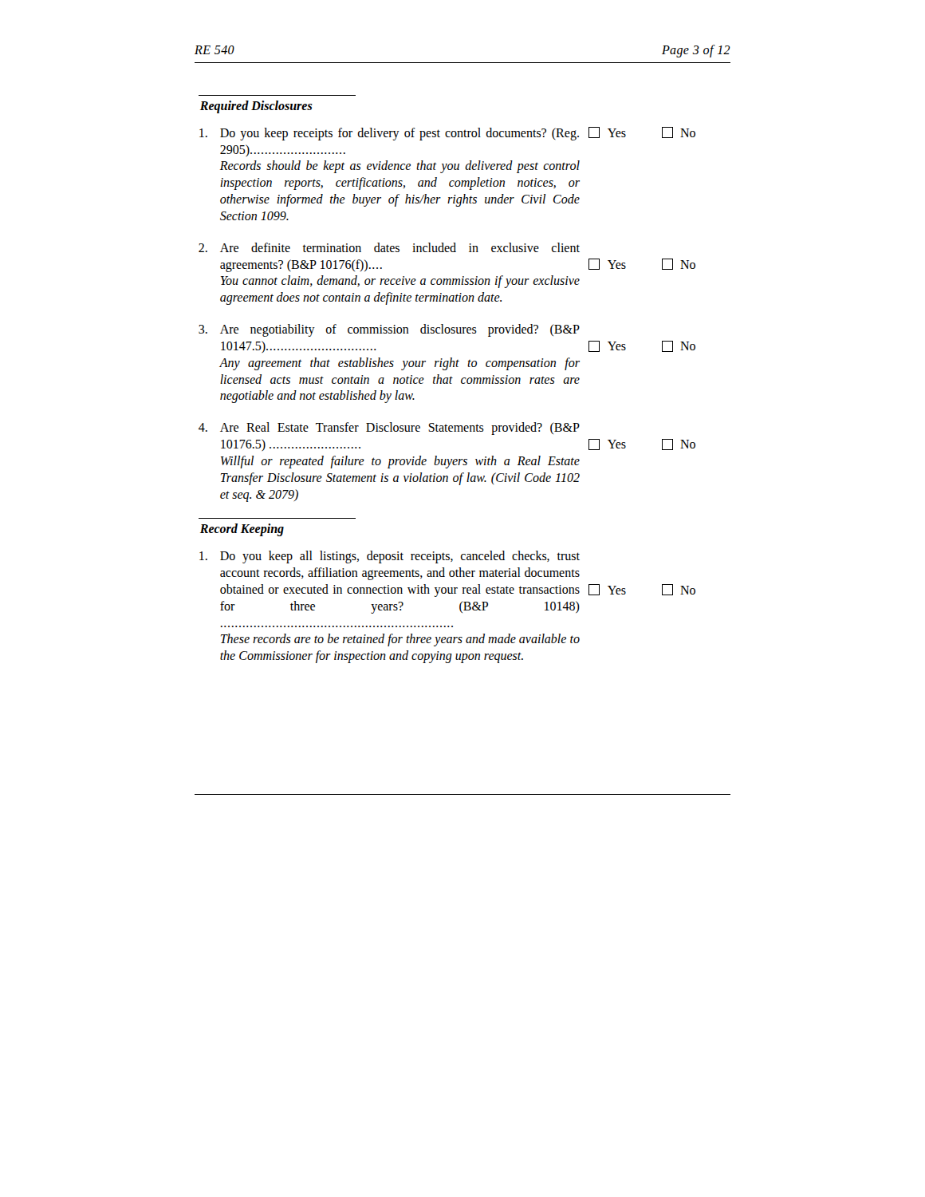RE 540 Page 3 of 12
Required Disclosures
1.
Do you keep receipts for delivery of pest control documents? (Reg. 2905)..........................
Records should be kept as evidence that you delivered pest control inspection reports, certifications, and completion notices, or otherwise informed the buyer of his/her rights under Civil Code Section 1099.
Yes No
2.
Are definite termination dates included in exclusive client agreements? (B&P 10176(f))....
You cannot claim, demand, or receive a commission if your exclusive agreement does not contain a definite termination date.
Yes No
3.
Are negotiability of commission disclosures provided? (B&P 10147.5)..............................
Any agreement that establishes your right to compensation for licensed acts must contain a notice that commission rates are negotiable and not established by law.
Yes No
4.
Are Real Estate Transfer Disclosure Statements provided? (B&P 10176.5) .........................
Willful or repeated failure to provide buyers with a Real Estate Transfer Disclosure Statement is a violation of law. (Civil Code 1102 et seq. & 2079)
Yes No
Record Keeping
1.
Do you keep all listings, deposit receipts, canceled checks, trust account records, affiliation agreements, and other material documents obtained or executed in connection with your real estate transactions for three years? (B&P 10148) ...............................................................
These records are to be retained for three years and made available to the Commissioner for inspection and copying upon request.
Yes No